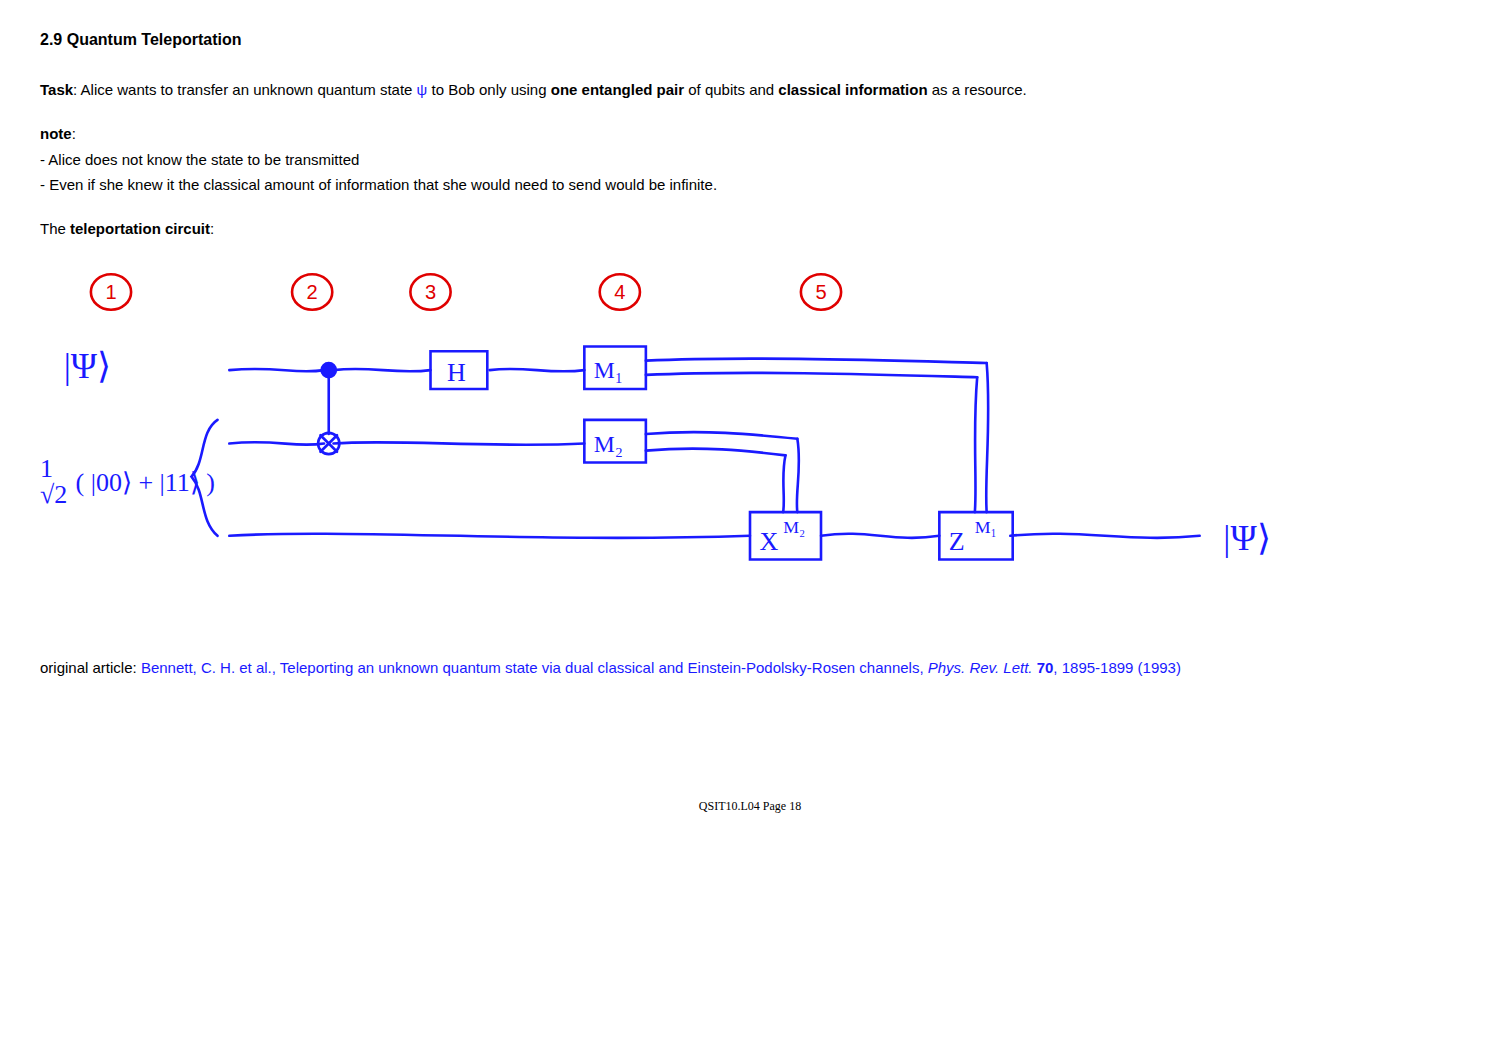2.9 Quantum Teleportation
Task: Alice wants to transfer an unknown quantum state ψ to Bob only using one entangled pair of qubits and classical information as a resource.
note:
- Alice does not know the state to be transmitted
- Even if she knew it the classical amount of information that she would need to send would be infinite.
The teleportation circuit:
1 2 3 4 5 |Ψ⟩ 1 √2 ( |00⟩ + |11⟩ ) H M₁ M₂ X M₂ Z M₁ |Ψ⟩
original article: Bennett, C. H. et al., Teleporting an unknown quantum state via dual classical and Einstein-Podolsky-Rosen channels, Phys. Rev. Lett. 70, 1895-1899 (1993)
QSIT10.L04 Page 18